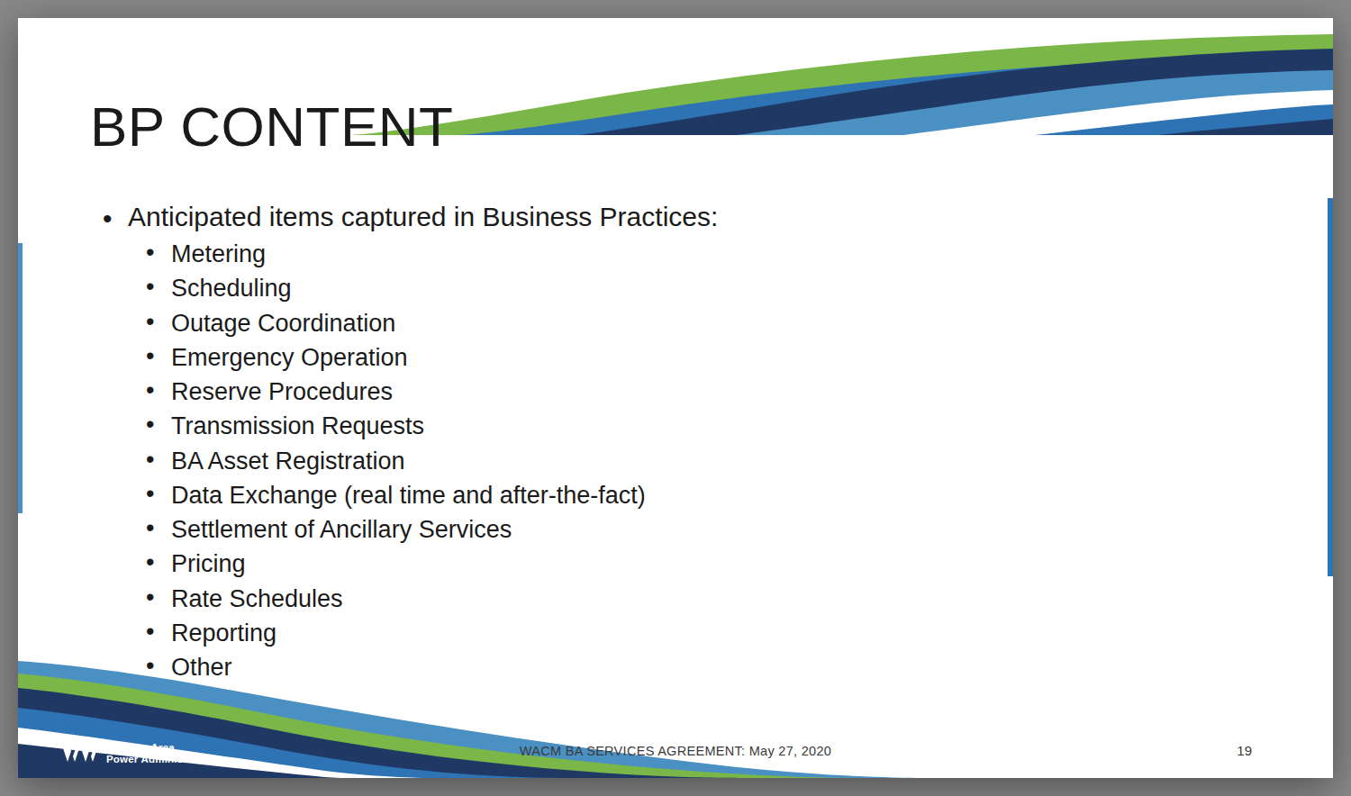BP CONTENT
Anticipated items captured in Business Practices:
Metering
Scheduling
Outage Coordination
Emergency Operation
Reserve Procedures
Transmission Requests
BA Asset Registration
Data Exchange (real time and after-the-fact)
Settlement of Ancillary Services
Pricing
Rate Schedules
Reporting
Other
Western Area
Power Administration
WACM BA SERVICES AGREEMENT: May 27, 2020
19